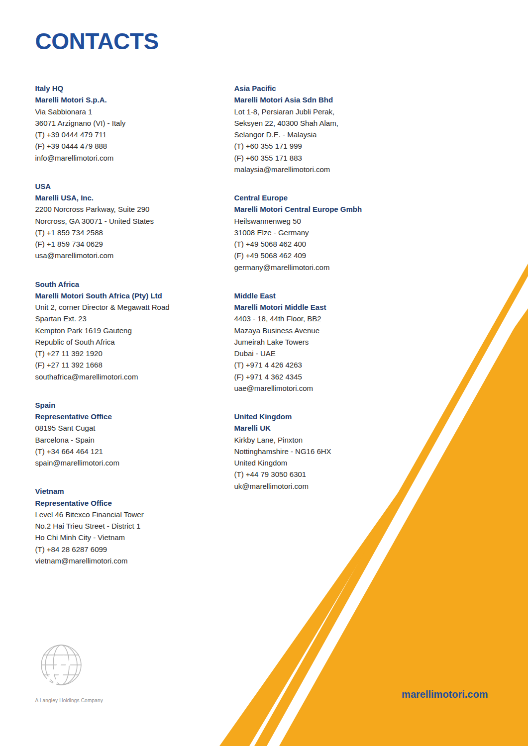CONTACTS
Italy HQ Marelli Motori S.p.A.
Via Sabbionara 1
36071 Arzignano (VI) - Italy
(T) +39 0444 479 711
(F) +39 0444 479 888
info@marellimotori.com
USA Marelli USA, Inc.
2200 Norcross Parkway, Suite 290
Norcross, GA 30071 - United States
(T) +1 859 734 2588
(F) +1 859 734 0629
usa@marellimotori.com
South Africa Marelli Motori South Africa (Pty) Ltd
Unit 2, corner Director & Megawatt Road
Spartan Ext. 23
Kempton Park 1619 Gauteng
Republic of South Africa
(T) +27 11 392 1920
(F) +27 11 392 1668
southafrica@marellimotori.com
Spain Representative Office
08195 Sant Cugat
Barcelona - Spain
(T) +34 664 464 121
spain@marellimotori.com
Vietnam Representative Office
Level 46 Bitexco Financial Tower
No.2 Hai Trieu Street - District 1
Ho Chi Minh City - Vietnam
(T) +84 28 6287 6099
vietnam@marellimotori.com
Asia Pacific Marelli Motori Asia Sdn Bhd
Lot 1-8, Persiaran Jubli Perak,
Seksyen 22, 40300 Shah Alam,
Selangor D.E. - Malaysia
(T) +60 355 171 999
(F) +60 355 171 883
malaysia@marellimotori.com
Central Europe Marelli Motori Central Europe Gmbh
Heilswannenweg 50
31008 Elze - Germany
(T) +49 5068 462 400
(F) +49 5068 462 409
germany@marellimotori.com
Middle East Marelli Motori Middle East
4403 - 18, 44th Floor, BB2
Mazaya Business Avenue
Jumeirah Lake Towers
Dubai - UAE
(T) +971 4 426 4263
(F) +971 4 362 4345
uae@marellimotori.com
United Kingdom Marelli UK
Kirkby Lane, Pinxton
Nottinghamshire - NG16 6HX
United Kingdom
(T) +44 79 3050 6301
uk@marellimotori.com
A Langley Holdings Company
marellimotori.com